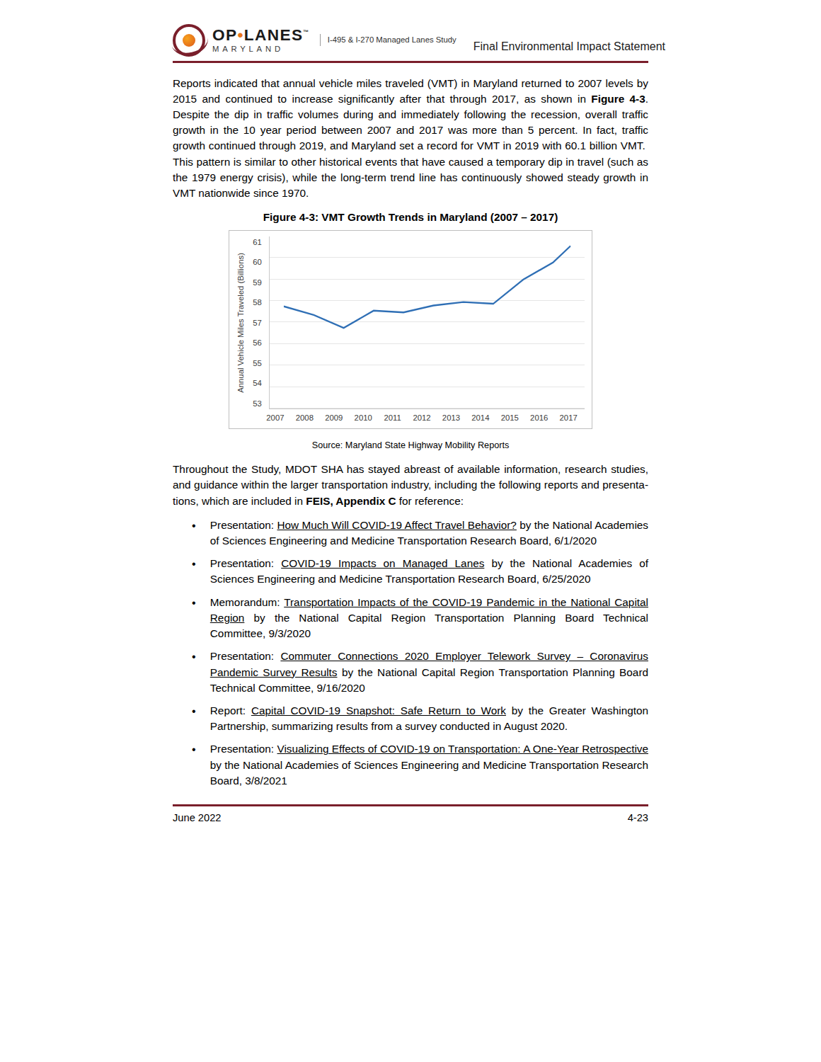OP•LANES™
MARYLAND
I-495 & I-270 Managed Lanes Study
Final Environmental Impact Statement
Reports indicated that annual vehicle miles traveled (VMT) in Maryland returned to 2007 levels by 2015 and continued to increase significantly after that through 2017, as shown in Figure 4-3. Despite the dip in traffic volumes during and immediately following the recession, overall traffic growth in the 10 year period between 2007 and 2017 was more than 5 percent. In fact, traffic growth continued through 2019, and Maryland set a record for VMT in 2019 with 60.1 billion VMT. This pattern is similar to other historical events that have caused a temporary dip in travel (such as the 1979 energy crisis), while the long-term trend line has continuously showed steady growth in VMT nationwide since 1970.
Figure 4-3: VMT Growth Trends in Maryland (2007 – 2017)
Annual Vehicle Miles Traveled (Billions)
61 60 59 58 57 56 55 54 53
20072008200920102011201220132014201520162017
Source: Maryland State Highway Mobility Reports
Throughout the Study, MDOT SHA has stayed abreast of available information, research studies, and guidance within the larger transportation industry, including the following reports and presentations, which are included in FEIS, Appendix C for reference:
Presentation: How Much Will COVID-19 Affect Travel Behavior? by the National Academies of Sciences Engineering and Medicine Transportation Research Board, 6/1/2020
Presentation: COVID-19 Impacts on Managed Lanes by the National Academies of Sciences Engineering and Medicine Transportation Research Board, 6/25/2020
Memorandum: Transportation Impacts of the COVID-19 Pandemic in the National Capital Region by the National Capital Region Transportation Planning Board Technical Committee, 9/3/2020
Presentation: Commuter Connections 2020 Employer Telework Survey – Coronavirus Pandemic Survey Results by the National Capital Region Transportation Planning Board Technical Committee, 9/16/2020
Report: Capital COVID-19 Snapshot: Safe Return to Work by the Greater Washington Partnership, summarizing results from a survey conducted in August 2020.
Presentation: Visualizing Effects of COVID-19 on Transportation: A One-Year Retrospective by the National Academies of Sciences Engineering and Medicine Transportation Research Board, 3/8/2021
June 2022
4-23